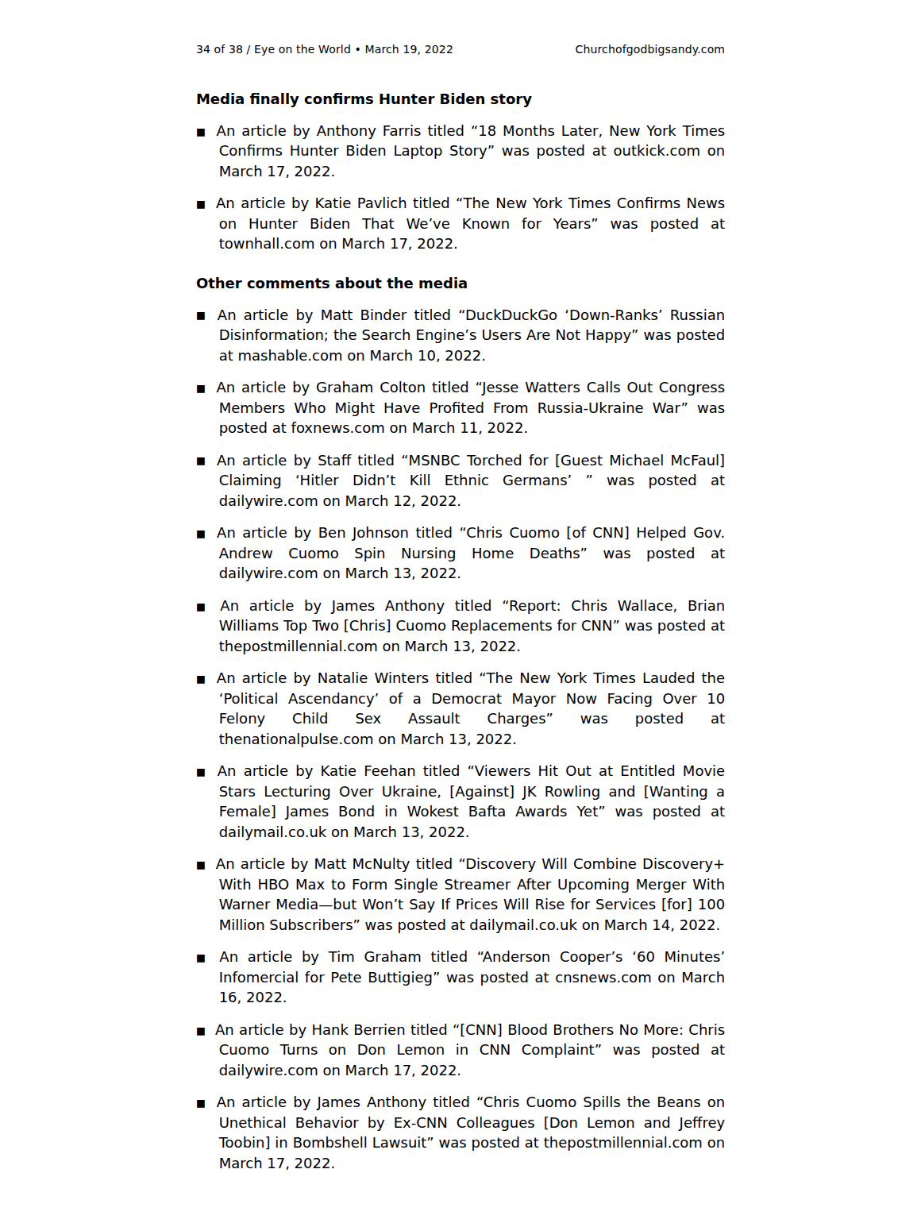34 of 38 / Eye on the World • March 19, 2022 Churchofgodbigsandy.com
Media finally confirms Hunter Biden story
■An article by Anthony Farris titled “18 Months Later, New York Times Confirms Hunter Biden Laptop Story” was posted at outkick.com on March 17, 2022.
■An article by Katie Pavlich titled “The New York Times Confirms News on Hunter Biden That We’ve Known for Years” was posted at townhall.com on March 17, 2022.
Other comments about the media
■An article by Matt Binder titled “DuckDuckGo ‘Down-Ranks’ Russian Disinformation; the Search Engine’s Users Are Not Happy” was posted at mashable.com on March 10, 2022.
■An article by Graham Colton titled “Jesse Watters Calls Out Congress Members Who Might Have Profited From Russia-Ukraine War” was posted at foxnews.com on March 11, 2022.
■An article by Staff titled “MSNBC Torched for [Guest Michael McFaul] Claiming ‘Hitler Didn’t Kill Ethnic Germans’ ” was posted at dailywire.com on March 12, 2022.
■An article by Ben Johnson titled “Chris Cuomo [of CNN] Helped Gov. Andrew Cuomo Spin Nursing Home Deaths” was posted at dailywire.com on March 13, 2022.
■An article by James Anthony titled “Report: Chris Wallace, Brian Williams Top Two [Chris] Cuomo Replacements for CNN” was posted at thepostmillennial.com on March 13, 2022.
■An article by Natalie Winters titled “The New York Times Lauded the ‘Political Ascendancy’ of a Democrat Mayor Now Facing Over 10 Felony Child Sex Assault Charges” was posted at thenationalpulse.com on March 13, 2022.
■An article by Katie Feehan titled “Viewers Hit Out at Entitled Movie Stars Lecturing Over Ukraine, [Against] JK Rowling and [Wanting a Female] James Bond in Wokest Bafta Awards Yet” was posted at dailymail.co.uk on March 13, 2022.
■An article by Matt McNulty titled “Discovery Will Combine Discovery+ With HBO Max to Form Single Streamer After Upcoming Merger With Warner Media—but Won’t Say If Prices Will Rise for Services [for] 100 Million Subscribers” was posted at dailymail.co.uk on March 14, 2022.
■An article by Tim Graham titled “Anderson Cooper’s ‘60 Minutes’ Infomercial for Pete Buttigieg” was posted at cnsnews.com on March 16, 2022.
■An article by Hank Berrien titled “[CNN] Blood Brothers No More: Chris Cuomo Turns on Don Lemon in CNN Complaint” was posted at dailywire.com on March 17, 2022.
■An article by James Anthony titled “Chris Cuomo Spills the Beans on Unethical Behavior by Ex-CNN Colleagues [Don Lemon and Jeffrey Toobin] in Bombshell Lawsuit” was posted at thepostmillennial.com on March 17, 2022.